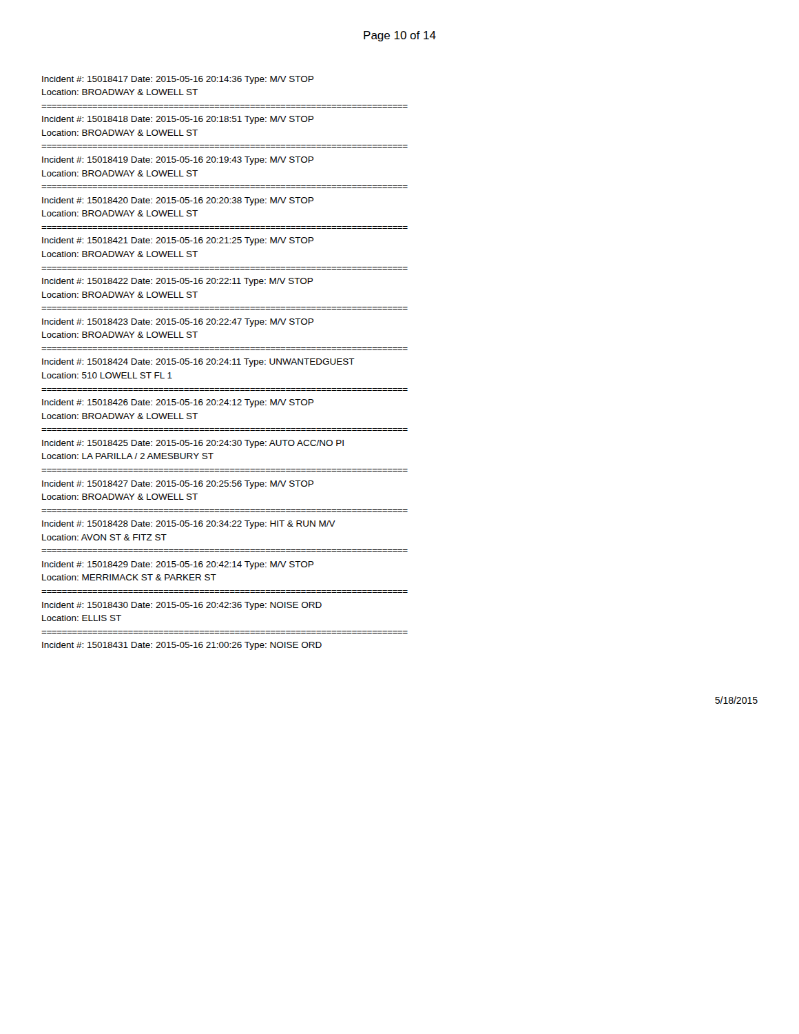Page 10 of 14
Incident #: 15018417 Date: 2015-05-16 20:14:36 Type: M/V STOP
Location: BROADWAY & LOWELL ST
========================================================================
Incident #: 15018418 Date: 2015-05-16 20:18:51 Type: M/V STOP
Location: BROADWAY & LOWELL ST
========================================================================
Incident #: 15018419 Date: 2015-05-16 20:19:43 Type: M/V STOP
Location: BROADWAY & LOWELL ST
========================================================================
Incident #: 15018420 Date: 2015-05-16 20:20:38 Type: M/V STOP
Location: BROADWAY & LOWELL ST
========================================================================
Incident #: 15018421 Date: 2015-05-16 20:21:25 Type: M/V STOP
Location: BROADWAY & LOWELL ST
========================================================================
Incident #: 15018422 Date: 2015-05-16 20:22:11 Type: M/V STOP
Location: BROADWAY & LOWELL ST
========================================================================
Incident #: 15018423 Date: 2015-05-16 20:22:47 Type: M/V STOP
Location: BROADWAY & LOWELL ST
========================================================================
Incident #: 15018424 Date: 2015-05-16 20:24:11 Type: UNWANTEDGUEST
Location: 510 LOWELL ST FL 1
========================================================================
Incident #: 15018426 Date: 2015-05-16 20:24:12 Type: M/V STOP
Location: BROADWAY & LOWELL ST
========================================================================
Incident #: 15018425 Date: 2015-05-16 20:24:30 Type: AUTO ACC/NO PI
Location: LA PARILLA / 2 AMESBURY ST
========================================================================
Incident #: 15018427 Date: 2015-05-16 20:25:56 Type: M/V STOP
Location: BROADWAY & LOWELL ST
========================================================================
Incident #: 15018428 Date: 2015-05-16 20:34:22 Type: HIT & RUN M/V
Location: AVON ST & FITZ ST
========================================================================
Incident #: 15018429 Date: 2015-05-16 20:42:14 Type: M/V STOP
Location: MERRIMACK ST & PARKER ST
========================================================================
Incident #: 15018430 Date: 2015-05-16 20:42:36 Type: NOISE ORD
Location: ELLIS ST
========================================================================
Incident #: 15018431 Date: 2015-05-16 21:00:26 Type: NOISE ORD
5/18/2015